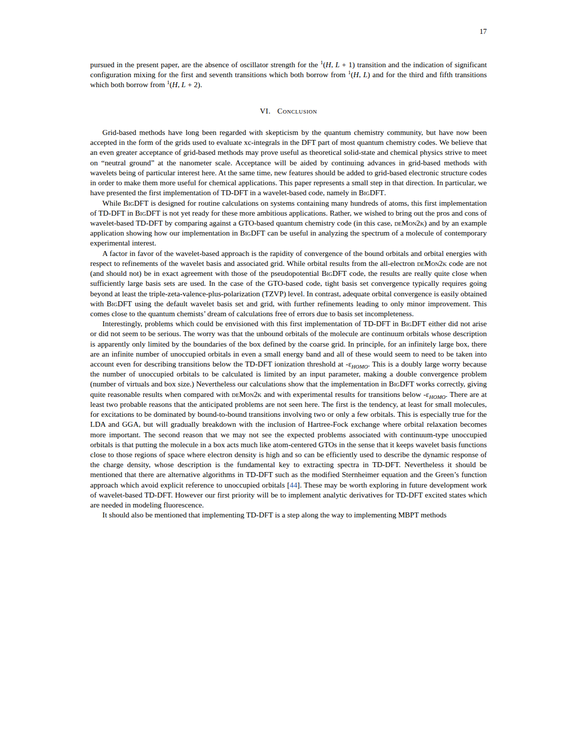17
pursued in the present paper, are the absence of oscillator strength for the 1(H, L + 1) transition and the indication of significant configuration mixing for the first and seventh transitions which both borrow from 1(H, L) and for the third and fifth transitions which both borrow from 1(H, L + 2).
VI. Conclusion
Grid-based methods have long been regarded with skepticism by the quantum chemistry community, but have now been accepted in the form of the grids used to evaluate xc-integrals in the DFT part of most quantum chemistry codes. We believe that an even greater acceptance of grid-based methods may prove useful as theoretical solid-state and chemical physics strive to meet on “neutral ground” at the nanometer scale. Acceptance will be aided by continuing advances in grid-based methods with wavelets being of particular interest here. At the same time, new features should be added to grid-based electronic structure codes in order to make them more useful for chemical applications. This paper represents a small step in that direction. In particular, we have presented the first implementation of TD-DFT in a wavelet-based code, namely in BigDFT.
While BigDFT is designed for routine calculations on systems containing many hundreds of atoms, this first implementation of TD-DFT in BigDFT is not yet ready for these more ambitious applications. Rather, we wished to bring out the pros and cons of wavelet-based TD-DFT by comparing against a GTO-based quantum chemistry code (in this case, deMon2k) and by an example application showing how our implementation in BigDFT can be useful in analyzing the spectrum of a molecule of contemporary experimental interest.
A factor in favor of the wavelet-based approach is the rapidity of convergence of the bound orbitals and orbital energies with respect to refinements of the wavelet basis and associated grid. While orbital results from the all-electron deMon2k code are not (and should not) be in exact agreement with those of the pseudopotential BigDFT code, the results are really quite close when sufficiently large basis sets are used. In the case of the GTO-based code, tight basis set convergence typically requires going beyond at least the triple-zeta-valence-plus-polarization (TZVP) level. In contrast, adequate orbital convergence is easily obtained with BigDFT using the default wavelet basis set and grid, with further refinements leading to only minor improvement. This comes close to the quantum chemists’ dream of calculations free of errors due to basis set incompleteness.
Interestingly, problems which could be envisioned with this first implementation of TD-DFT in BigDFT either did not arise or did not seem to be serious. The worry was that the unbound orbitals of the molecule are continuum orbitals whose description is apparently only limited by the boundaries of the box defined by the coarse grid. In principle, for an infinitely large box, there are an infinite number of unoccupied orbitals in even a small energy band and all of these would seem to need to be taken into account even for describing transitions below the TD-DFT ionization threshold at -εHOMO. This is a doubly large worry because the number of unoccupied orbitals to be calculated is limited by an input parameter, making a double convergence problem (number of virtuals and box size.) Nevertheless our calculations show that the implementation in BigDFT works correctly, giving quite reasonable results when compared with deMon2k and with experimental results for transitions below -εHOMO. There are at least two probable reasons that the anticipated problems are not seen here. The first is the tendency, at least for small molecules, for excitations to be dominated by bound-to-bound transitions involving two or only a few orbitals. This is especially true for the LDA and GGA, but will gradually breakdown with the inclusion of Hartree-Fock exchange where orbital relaxation becomes more important. The second reason that we may not see the expected problems associated with continuum-type unoccupied orbitals is that putting the molecule in a box acts much like atom-centered GTOs in the sense that it keeps wavelet basis functions close to those regions of space where electron density is high and so can be efficiently used to describe the dynamic response of the charge density, whose description is the fundamental key to extracting spectra in TD-DFT. Nevertheless it should be mentioned that there are alternative algorithms in TD-DFT such as the modified Sternheimer equation and the Green’s function approach which avoid explicit reference to unoccupied orbitals [44]. These may be worth exploring in future development work of wavelet-based TD-DFT. However our first priority will be to implement analytic derivatives for TD-DFT excited states which are needed in modeling fluorescence.
It should also be mentioned that implementing TD-DFT is a step along the way to implementing MBPT methods